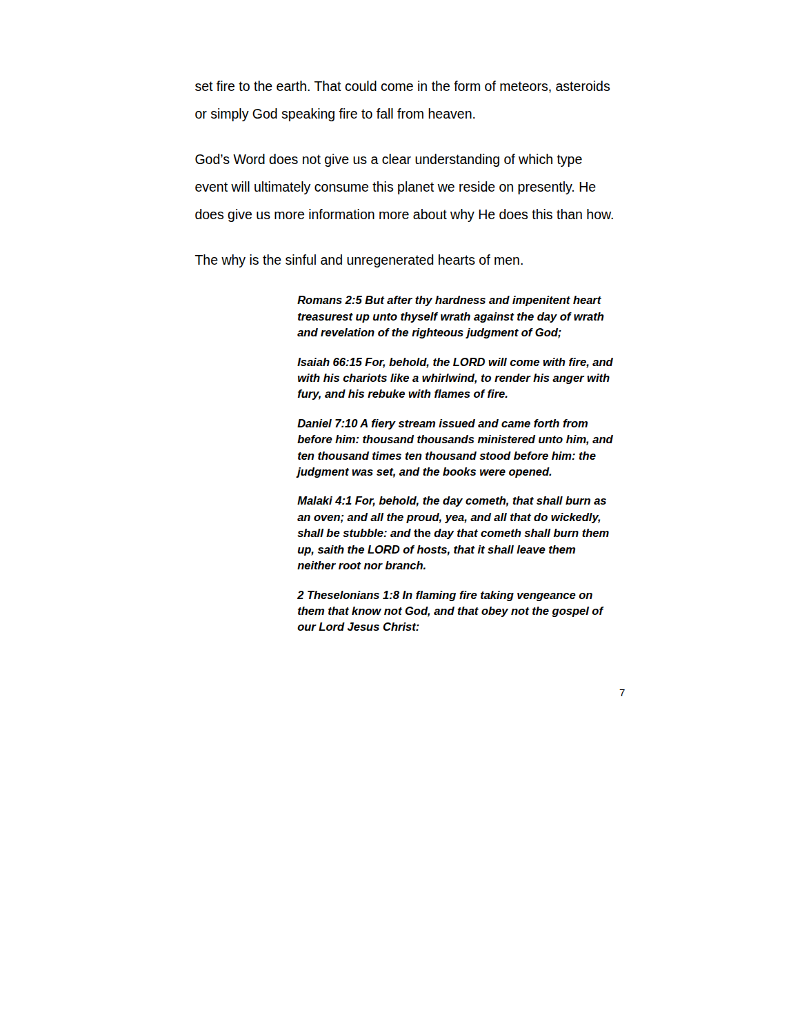set fire to the earth. That could come in the form of meteors, asteroids or simply God speaking fire to fall from heaven.
God’s Word does not give us a clear understanding of which type event will ultimately consume this planet we reside on presently. He does give us more information more about why He does this than how.
The why is the sinful and unregenerated hearts of men.
Romans 2:5 But after thy hardness and impenitent heart treasurest up unto thyself wrath against the day of wrath and revelation of the righteous judgment of God;
Isaiah 66:15 For, behold, the LORD will come with fire, and with his chariots like a whirlwind, to render his anger with fury, and his rebuke with flames of fire.
Daniel 7:10 A fiery stream issued and came forth from before him: thousand thousands ministered unto him, and ten thousand times ten thousand stood before him: the judgment was set, and the books were opened.
Malaki 4:1 For, behold, the day cometh, that shall burn as an oven; and all the proud, yea, and all that do wickedly, shall be stubble: and the day that cometh shall burn them up, saith the LORD of hosts, that it shall leave them neither root nor branch.
2 Theselonians 1:8 In flaming fire taking vengeance on them that know not God, and that obey not the gospel of our Lord Jesus Christ:
7